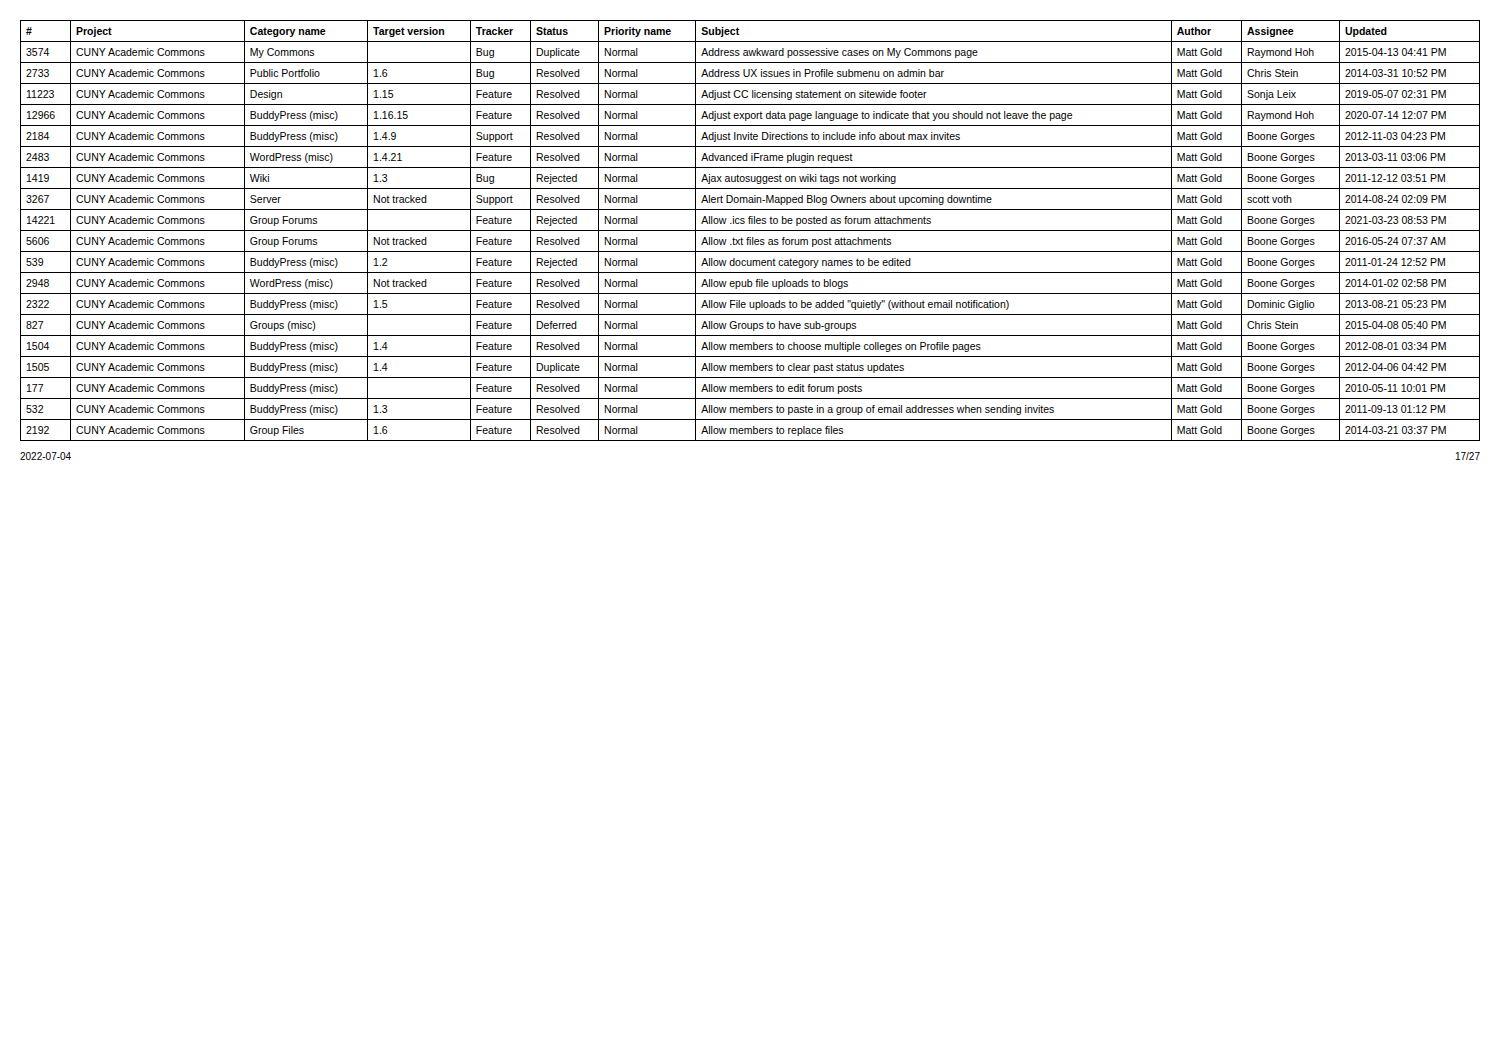| # | Project | Category name | Target version | Tracker | Status | Priority name | Subject | Author | Assignee | Updated |
| --- | --- | --- | --- | --- | --- | --- | --- | --- | --- | --- |
| 3574 | CUNY Academic Commons | My Commons | | Bug | Duplicate | Normal | Address awkward possessive cases on My Commons page | Matt Gold | Raymond Hoh | 2015-04-13 04:41 PM |
| 2733 | CUNY Academic Commons | Public Portfolio | 1.6 | Bug | Resolved | Normal | Address UX issues in Profile submenu on admin bar | Matt Gold | Chris Stein | 2014-03-31 10:52 PM |
| 11223 | CUNY Academic Commons | Design | 1.15 | Feature | Resolved | Normal | Adjust CC licensing statement on sitewide footer | Matt Gold | Sonja Leix | 2019-05-07 02:31 PM |
| 12966 | CUNY Academic Commons | BuddyPress (misc) | 1.16.15 | Feature | Resolved | Normal | Adjust export data page language to indicate that you should not leave the page | Matt Gold | Raymond Hoh | 2020-07-14 12:07 PM |
| 2184 | CUNY Academic Commons | BuddyPress (misc) | 1.4.9 | Support | Resolved | Normal | Adjust Invite Directions to include info about max invites | Matt Gold | Boone Gorges | 2012-11-03 04:23 PM |
| 2483 | CUNY Academic Commons | WordPress (misc) | 1.4.21 | Feature | Resolved | Normal | Advanced iFrame plugin request | Matt Gold | Boone Gorges | 2013-03-11 03:06 PM |
| 1419 | CUNY Academic Commons | Wiki | 1.3 | Bug | Rejected | Normal | Ajax autosuggest on wiki tags not working | Matt Gold | Boone Gorges | 2011-12-12 03:51 PM |
| 3267 | CUNY Academic Commons | Server | Not tracked | Support | Resolved | Normal | Alert Domain-Mapped Blog Owners about upcoming downtime | Matt Gold | scott voth | 2014-08-24 02:09 PM |
| 14221 | CUNY Academic Commons | Group Forums | | Feature | Rejected | Normal | Allow .ics files to be posted as forum attachments | Matt Gold | Boone Gorges | 2021-03-23 08:53 PM |
| 5606 | CUNY Academic Commons | Group Forums | Not tracked | Feature | Resolved | Normal | Allow .txt files as forum post attachments | Matt Gold | Boone Gorges | 2016-05-24 07:37 AM |
| 539 | CUNY Academic Commons | BuddyPress (misc) | 1.2 | Feature | Rejected | Normal | Allow document category names to be edited | Matt Gold | Boone Gorges | 2011-01-24 12:52 PM |
| 2948 | CUNY Academic Commons | WordPress (misc) | Not tracked | Feature | Resolved | Normal | Allow epub file uploads to blogs | Matt Gold | Boone Gorges | 2014-01-02 02:58 PM |
| 2322 | CUNY Academic Commons | BuddyPress (misc) | 1.5 | Feature | Resolved | Normal | Allow File uploads to be added "quietly" (without email notification) | Matt Gold | Dominic Giglio | 2013-08-21 05:23 PM |
| 827 | CUNY Academic Commons | Groups (misc) | | Feature | Deferred | Normal | Allow Groups to have sub-groups | Matt Gold | Chris Stein | 2015-04-08 05:40 PM |
| 1504 | CUNY Academic Commons | BuddyPress (misc) | 1.4 | Feature | Resolved | Normal | Allow members to choose multiple colleges on Profile pages | Matt Gold | Boone Gorges | 2012-08-01 03:34 PM |
| 1505 | CUNY Academic Commons | BuddyPress (misc) | 1.4 | Feature | Duplicate | Normal | Allow members to clear past status updates | Matt Gold | Boone Gorges | 2012-04-06 04:42 PM |
| 177 | CUNY Academic Commons | BuddyPress (misc) | | Feature | Resolved | Normal | Allow members to edit forum posts | Matt Gold | Boone Gorges | 2010-05-11 10:01 PM |
| 532 | CUNY Academic Commons | BuddyPress (misc) | 1.3 | Feature | Resolved | Normal | Allow members to paste in a group of email addresses when sending invites | Matt Gold | Boone Gorges | 2011-09-13 01:12 PM |
| 2192 | CUNY Academic Commons | Group Files | 1.6 | Feature | Resolved | Normal | Allow members to replace files | Matt Gold | Boone Gorges | 2014-03-21 03:37 PM |
2022-07-04 17/27